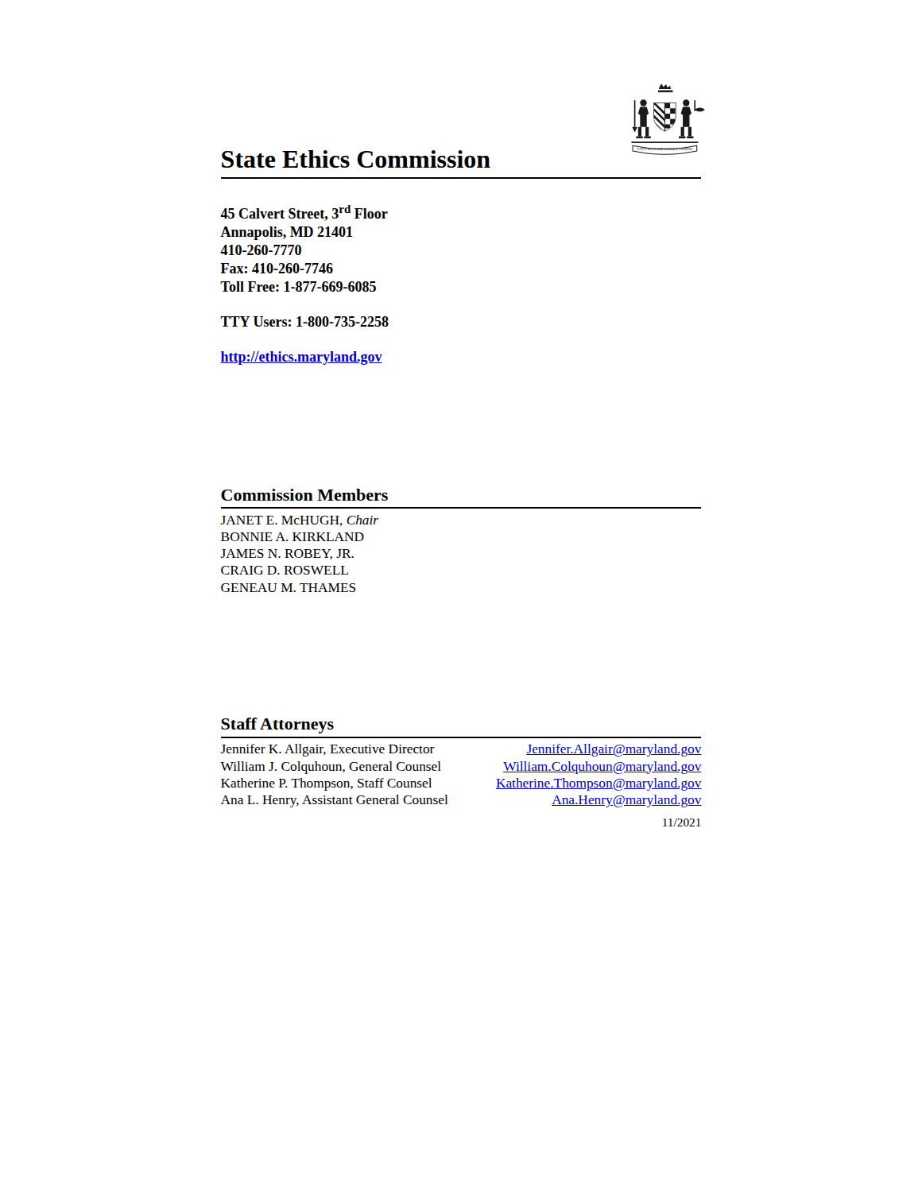FATTI MASCHII PAROLE FEMINE
State Ethics Commission
45 Calvert Street, 3rd Floor
Annapolis, MD 21401
410-260-7770
Fax: 410-260-7746
Toll Free: 1-877-669-6085
TTY Users: 1-800-735-2258
http://ethics.maryland.gov
Commission Members
JANET E. McHUGH, Chair
BONNIE A. KIRKLAND
JAMES N. ROBEY, JR.
CRAIG D. ROSWELL
GENEAU M. THAMES
Staff Attorneys
| Jennifer K. Allgair, Executive Director | Jennifer.Allgair@maryland.gov |
| William J. Colquhoun, General Counsel | William.Colquhoun@maryland.gov |
| Katherine P. Thompson, Staff Counsel | Katherine.Thompson@maryland.gov |
| Ana L. Henry, Assistant General Counsel | Ana.Henry@maryland.gov |
11/2021